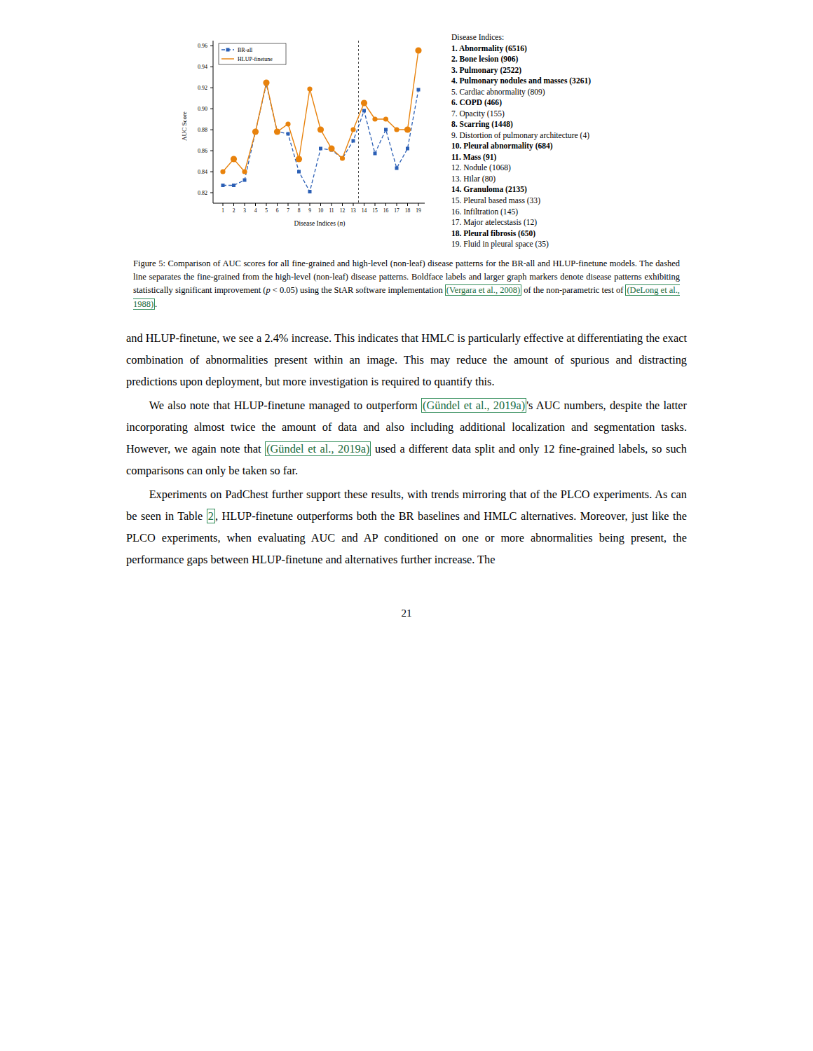0.82 0.84 0.86 0.88 0.90 0.92 0.94 0.96 AUC Score 1 2 3 4 5 6 7 8 9 10 11 12 13 14 15 16 17 18 19 Disease Indices (n) BR-all HLUP-finetune
Disease Indices:
1. Abnormality (6516)
2. Bone lesion (906)
3. Pulmonary (2522)
4. Pulmonary nodules and masses (3261)
5. Cardiac abnormality (809)
6. COPD (466)
7. Opacity (155)
8. Scarring (1448)
9. Distortion of pulmonary architecture (4)
10. Pleural abnormality (684)
11. Mass (91)
12. Nodule (1068)
13. Hilar (80)
14. Granuloma (2135)
15. Pleural based mass (33)
16. Infiltration (145)
17. Major atelecstasis (12)
18. Pleural fibrosis (650)
19. Fluid in pleural space (35)
Figure 5: Comparison of AUC scores for all fine-grained and high-level (non-leaf) disease patterns for the BR-all and HLUP-finetune models. The dashed line separates the fine-grained from the high-level (non-leaf) disease patterns. Boldface labels and larger graph markers denote disease patterns exhibiting statistically significant improvement (p < 0.05) using the StAR software implementation (Vergara et al., 2008) of the non-parametric test of (DeLong et al., 1988).
and HLUP-finetune, we see a 2.4% increase. This indicates that HMLC is particularly effective at differentiating the exact combination of abnormalities present within an image. This may reduce the amount of spurious and distracting predictions upon deployment, but more investigation is required to quantify this.
We also note that HLUP-finetune managed to outperform (Gündel et al., 2019a)'s AUC numbers, despite the latter incorporating almost twice the amount of data and also including additional localization and segmentation tasks. However, we again note that (Gündel et al., 2019a) used a different data split and only 12 fine-grained labels, so such comparisons can only be taken so far.
Experiments on PadChest further support these results, with trends mirroring that of the PLCO experiments. As can be seen in Table 2, HLUP-finetune outperforms both the BR baselines and HMLC alternatives. Moreover, just like the PLCO experiments, when evaluating AUC and AP conditioned on one or more abnormalities being present, the performance gaps between HLUP-finetune and alternatives further increase. The
21